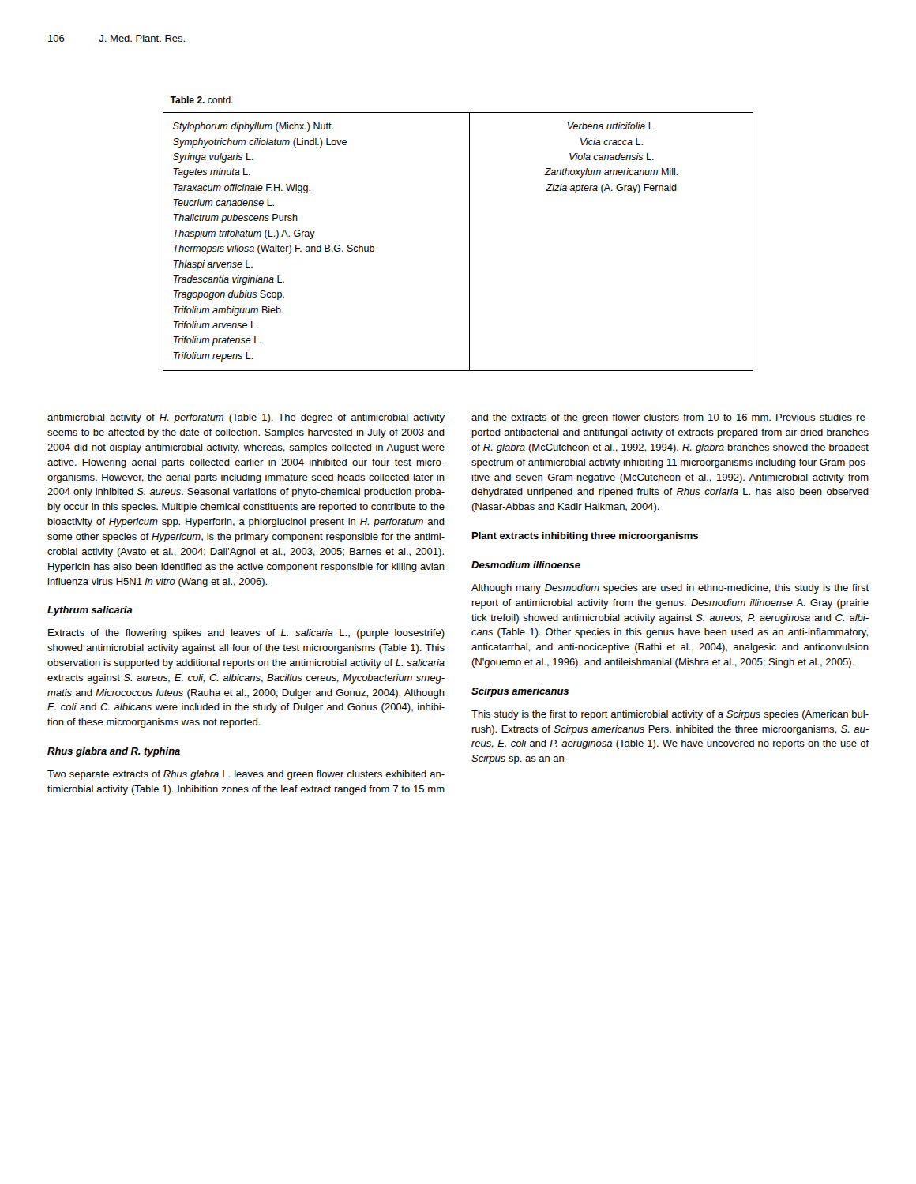106 J. Med. Plant. Res.
Table 2. contd.
| Stylophorum diphyllum (Michx.) Nutt. Symphyotrichum ciliolatum (Lindl.) Love Syringa vulgaris L. Tagetes minuta L. Taraxacum officinale F.H. Wigg. Teucrium canadense L. Thalictrum pubescens Pursh Thaspium trifoliatum (L.) A. Gray Thermopsis villosa (Walter) F. and B.G. Schub Thlaspi arvense L. Tradescantia virginiana L. Tragopogon dubius Scop. Trifolium ambiguum Bieb. Trifolium arvense L. Trifolium pratense L. Trifolium repens L. | Verbena urticifolia L. Vicia cracca L. Viola canadensis L. Zanthoxylum americanum Mill. Zizia aptera (A. Gray) Fernald |
antimicrobial activity of H. perforatum (Table 1). The degree of antimicrobial activity seems to be affected by the date of collection. Samples harvested in July of 2003 and 2004 did not display antimicrobial activity, whereas, samples collected in August were active. Flowering aerial parts collected earlier in 2004 inhibited our four test microorganisms. However, the aerial parts including immature seed heads collected later in 2004 only inhibited S. aureus. Seasonal variations of phyto-chemical production probably occur in this species. Multiple chemical constituents are reported to contribute to the bioactivity of Hypericum spp. Hyperforin, a phlorglucinol present in H. perforatum and some other species of Hypericum, is the primary component responsible for the antimicrobial activity (Avato et al., 2004; Dall'Agnol et al., 2003, 2005; Barnes et al., 2001). Hypericin has also been identified as the active component responsible for killing avian influenza virus H5N1 in vitro (Wang et al., 2006).
Lythrum salicaria
Extracts of the flowering spikes and leaves of L. salicaria L., (purple loosestrife) showed antimicrobial activity against all four of the test microorganisms (Table 1). This observation is supported by additional reports on the antimicrobial activity of L. salicaria extracts against S. aureus, E. coli, C. albicans, Bacillus cereus, Mycobacterium smegmatis and Micrococcus luteus (Rauha et al., 2000; Dulger and Gonuz, 2004). Although E. coli and C. albicans were included in the study of Dulger and Gonus (2004), inhibition of these microorganisms was not reported.
Rhus glabra and R. typhina
Two separate extracts of Rhus glabra L. leaves and green flower clusters exhibited antimicrobial activity (Table 1). Inhibition zones of the leaf extract ranged from 7 to 15 mm and the extracts of the green flower clusters from 10 to 16 mm. Previous studies reported antibacterial and antifungal activity of extracts prepared from air-dried branches of R. glabra (McCutcheon et al., 1992, 1994). R. glabra branches showed the broadest spectrum of antimicrobial activity inhibiting 11 microorganisms including four Gram-positive and seven Gram-negative (McCutcheon et al., 1992). Antimicrobial activity from dehydrated unripened and ripened fruits of Rhus coriaria L. has also been observed (Nasar-Abbas and Kadir Halkman, 2004).
Plant extracts inhibiting three microorganisms
Desmodium illinoense
Although many Desmodium species are used in ethno-medicine, this study is the first report of antimicrobial activity from the genus. Desmodium illinoense A. Gray (prairie tick trefoil) showed antimicrobial activity against S. aureus, P. aeruginosa and C. albicans (Table 1). Other species in this genus have been used as an anti-inflammatory, anticatarrhal, and anti-nociceptive (Rathi et al., 2004), analgesic and anticonvulsion (N'gouemo et al., 1996), and antileishmanial (Mishra et al., 2005; Singh et al., 2005).
Scirpus americanus
This study is the first to report antimicrobial activity of a Scirpus species (American bulrush). Extracts of Scirpus americanus Pers. inhibited the three microorganisms, S. aureus, E. coli and P. aeruginosa (Table 1). We have uncovered no reports on the use of Scirpus sp. as an an-